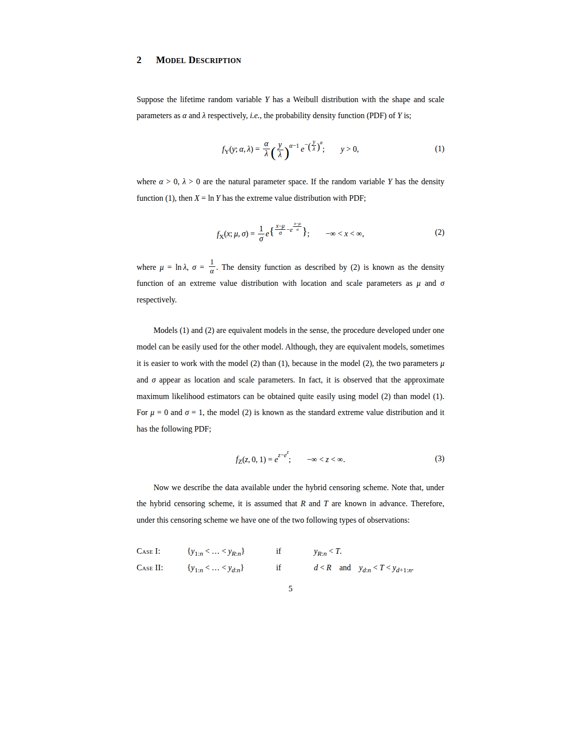2 Model Description
Suppose the lifetime random variable Y has a Weibull distribution with the shape and scale parameters as α and λ respectively, i.e., the probability density function (PDF) of Y is;
fY(y; α, λ) = αλ(yλ) α−1 e−(yλ) α;  y > 0, (1)
where α > 0, λ > 0 are the natural parameter space. If the random variable Y has the density function (1), then X = ln Y has the extreme value distribution with PDF;
fX(x; μ, σ) = 1 σ e{x−μ σ−ex−μ σ};  −∞ < x < ∞, (2)
where μ = ln λ, σ = 1 α. The density function as described by (2) is known as the density function of an extreme value distribution with location and scale parameters as μ and σ respectively.
Models (1) and (2) are equivalent models in the sense, the procedure developed under one model can be easily used for the other model. Although, they are equivalent models, sometimes it is easier to work with the model (2) than (1), because in the model (2), the two parameters μ and σ appear as location and scale parameters. In fact, it is observed that the approximate maximum likelihood estimators can be obtained quite easily using model (2) than model (1). For μ = 0 and σ = 1, the model (2) is known as the standard extreme value distribution and it has the following PDF;
fZ(z, 0, 1) = ez−ez;  −∞ < z < ∞. (3)
Now we describe the data available under the hybrid censoring scheme. Note that, under the hybrid censoring scheme, it is assumed that R and T are known in advance. Therefore, under this censoring scheme we have one of the two following types of observations:
Case I:{y1:n < … < yR:n}if yR:n < T. Case II:{y1:n < … < yd:n}if d < R and yd:n < T < yd+1:n.
5